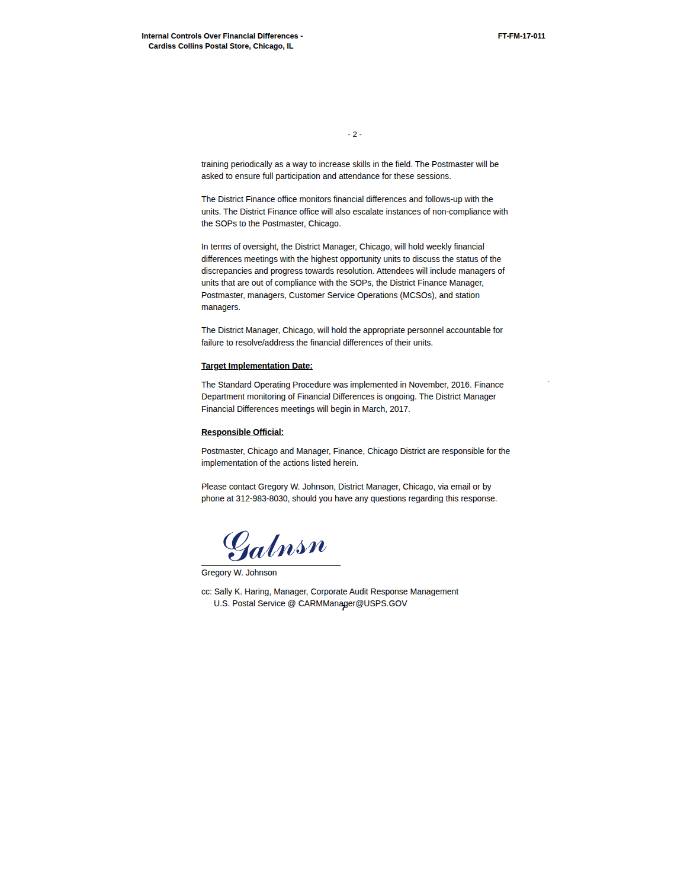Internal Controls Over Financial Differences -
Cardiss Collins Postal Store, Chicago, IL
FT-FM-17-011
- 2 -
training periodically as a way to increase skills in the field. The Postmaster will be asked to ensure full participation and attendance for these sessions.
The District Finance office monitors financial differences and follows-up with the units. The District Finance office will also escalate instances of non-compliance with the SOPs to the Postmaster, Chicago.
In terms of oversight, the District Manager, Chicago, will hold weekly financial differences meetings with the highest opportunity units to discuss the status of the discrepancies and progress towards resolution. Attendees will include managers of units that are out of compliance with the SOPs, the District Finance Manager, Postmaster, managers, Customer Service Operations (MCSOs), and station managers.
The District Manager, Chicago, will hold the appropriate personnel accountable for failure to resolve/address the financial differences of their units.
Target Implementation Date:
The Standard Operating Procedure was implemented in November, 2016. Finance Department monitoring of Financial Differences is ongoing. The District Manager Financial Differences meetings will begin in March, 2017.
Responsible Official:
Postmaster, Chicago and Manager, Finance, Chicago District are responsible for the implementation of the actions listed herein.
Please contact Gregory W. Johnson, District Manager, Chicago, via email or by phone at 312-983-8030, should you have any questions regarding this response.
𝒢𝒶𝓁𝓃𝓈𝓃
Gregory W. Johnson
cc: Sally K. Haring, Manager, Corporate Audit Response Management U.S. Postal Service @ CARMManager@USPS.GOV
·
7